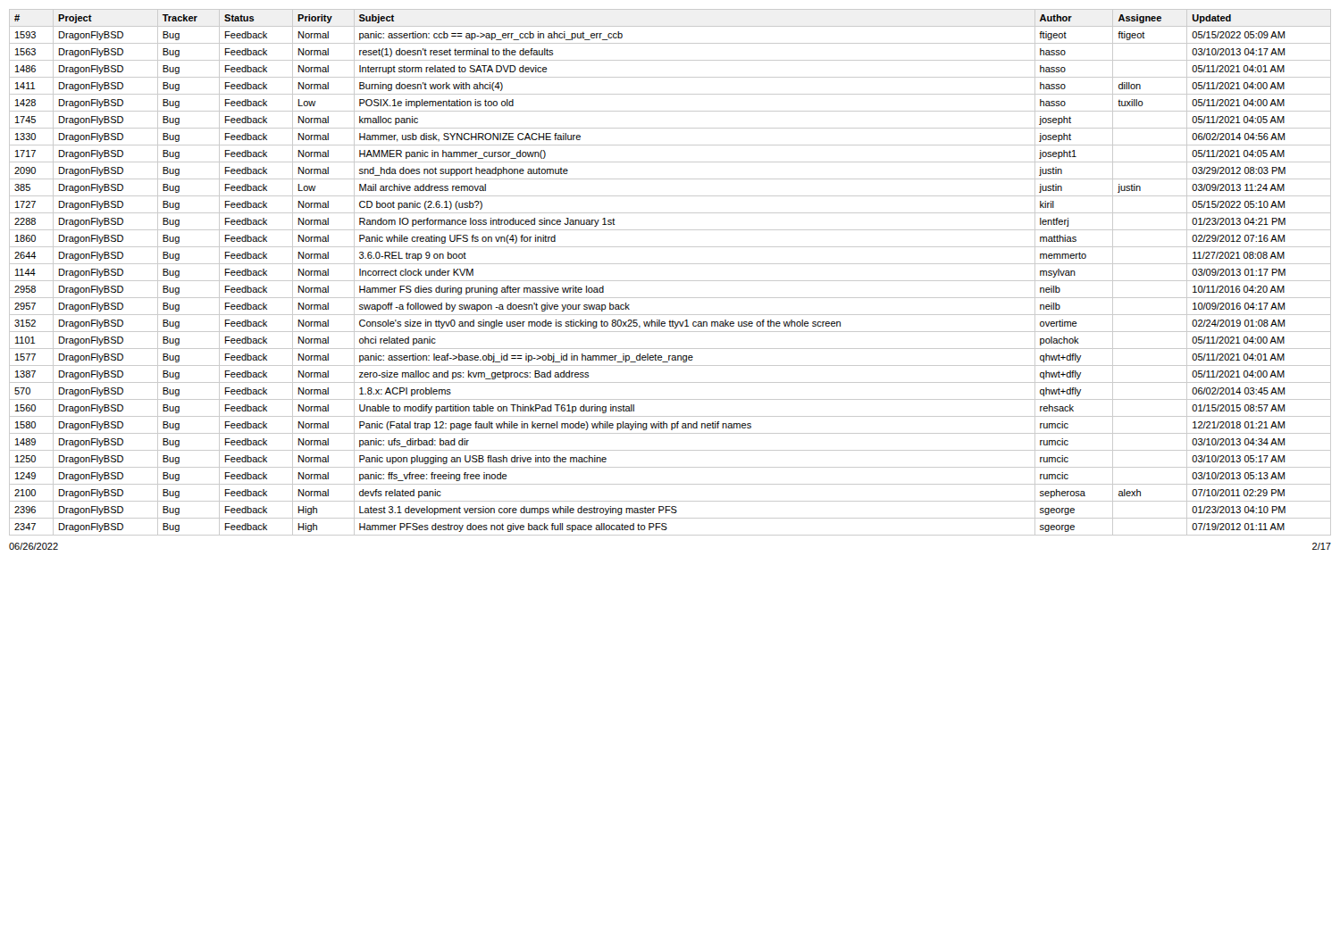| # | Project | Tracker | Status | Priority | Subject | Author | Assignee | Updated |
| --- | --- | --- | --- | --- | --- | --- | --- | --- |
| 1593 | DragonFlyBSD | Bug | Feedback | Normal | panic: assertion: ccb == ap->ap_err_ccb in ahci_put_err_ccb | ftigeot | ftigeot | 05/15/2022 05:09 AM |
| 1563 | DragonFlyBSD | Bug | Feedback | Normal | reset(1) doesn't reset terminal to the defaults | hasso | | 03/10/2013 04:17 AM |
| 1486 | DragonFlyBSD | Bug | Feedback | Normal | Interrupt storm related to SATA DVD device | hasso | | 05/11/2021 04:01 AM |
| 1411 | DragonFlyBSD | Bug | Feedback | Normal | Burning doesn't work with ahci(4) | hasso | dillon | 05/11/2021 04:00 AM |
| 1428 | DragonFlyBSD | Bug | Feedback | Low | POSIX.1e implementation is too old | hasso | tuxillo | 05/11/2021 04:00 AM |
| 1745 | DragonFlyBSD | Bug | Feedback | Normal | kmalloc panic | josepht | | 05/11/2021 04:05 AM |
| 1330 | DragonFlyBSD | Bug | Feedback | Normal | Hammer, usb disk, SYNCHRONIZE CACHE failure | josepht | | 06/02/2014 04:56 AM |
| 1717 | DragonFlyBSD | Bug | Feedback | Normal | HAMMER panic in hammer_cursor_down() | josepht1 | | 05/11/2021 04:05 AM |
| 2090 | DragonFlyBSD | Bug | Feedback | Normal | snd_hda does not support headphone automute | justin | | 03/29/2012 08:03 PM |
| 385 | DragonFlyBSD | Bug | Feedback | Low | Mail archive address removal | justin | justin | 03/09/2013 11:24 AM |
| 1727 | DragonFlyBSD | Bug | Feedback | Normal | CD boot panic (2.6.1) (usb?) | kiril | | 05/15/2022 05:10 AM |
| 2288 | DragonFlyBSD | Bug | Feedback | Normal | Random IO performance loss introduced since January 1st | lentferj | | 01/23/2013 04:21 PM |
| 1860 | DragonFlyBSD | Bug | Feedback | Normal | Panic while creating UFS fs on vn(4) for initrd | matthias | | 02/29/2012 07:16 AM |
| 2644 | DragonFlyBSD | Bug | Feedback | Normal | 3.6.0-REL trap 9 on boot | memmerto | | 11/27/2021 08:08 AM |
| 1144 | DragonFlyBSD | Bug | Feedback | Normal | Incorrect clock under KVM | msylvan | | 03/09/2013 01:17 PM |
| 2958 | DragonFlyBSD | Bug | Feedback | Normal | Hammer FS dies during pruning after massive write load | neilb | | 10/11/2016 04:20 AM |
| 2957 | DragonFlyBSD | Bug | Feedback | Normal | swapoff -a followed by swapon -a doesn't give your swap back | neilb | | 10/09/2016 04:17 AM |
| 3152 | DragonFlyBSD | Bug | Feedback | Normal | Console's size in ttyv0 and single user mode is sticking to 80x25, while ttyv1 can make use of the whole screen | overtime | | 02/24/2019 01:08 AM |
| 1101 | DragonFlyBSD | Bug | Feedback | Normal | ohci related panic | polachok | | 05/11/2021 04:00 AM |
| 1577 | DragonFlyBSD | Bug | Feedback | Normal | panic: assertion: leaf->base.obj_id == ip->obj_id in hammer_ip_delete_range | qhwt+dfly | | 05/11/2021 04:01 AM |
| 1387 | DragonFlyBSD | Bug | Feedback | Normal | zero-size malloc and ps: kvm_getprocs: Bad address | qhwt+dfly | | 05/11/2021 04:00 AM |
| 570 | DragonFlyBSD | Bug | Feedback | Normal | 1.8.x: ACPI problems | qhwt+dfly | | 06/02/2014 03:45 AM |
| 1560 | DragonFlyBSD | Bug | Feedback | Normal | Unable to modify partition table on ThinkPad T61p during install | rehsack | | 01/15/2015 08:57 AM |
| 1580 | DragonFlyBSD | Bug | Feedback | Normal | Panic (Fatal trap 12: page fault while in kernel mode) while playing with pf and netif names | rumcic | | 12/21/2018 01:21 AM |
| 1489 | DragonFlyBSD | Bug | Feedback | Normal | panic: ufs_dirbad: bad dir | rumcic | | 03/10/2013 04:34 AM |
| 1250 | DragonFlyBSD | Bug | Feedback | Normal | Panic upon plugging an USB flash drive into the machine | rumcic | | 03/10/2013 05:17 AM |
| 1249 | DragonFlyBSD | Bug | Feedback | Normal | panic: ffs_vfree: freeing free inode | rumcic | | 03/10/2013 05:13 AM |
| 2100 | DragonFlyBSD | Bug | Feedback | Normal | devfs related panic | sepherosa | alexh | 07/10/2011 02:29 PM |
| 2396 | DragonFlyBSD | Bug | Feedback | High | Latest 3.1 development version core dumps while destroying master PFS | sgeorge | | 01/23/2013 04:10 PM |
| 2347 | DragonFlyBSD | Bug | Feedback | High | Hammer PFSes destroy does not give back full space allocated to PFS | sgeorge | | 07/19/2012 01:11 AM |
06/26/2022 2/17